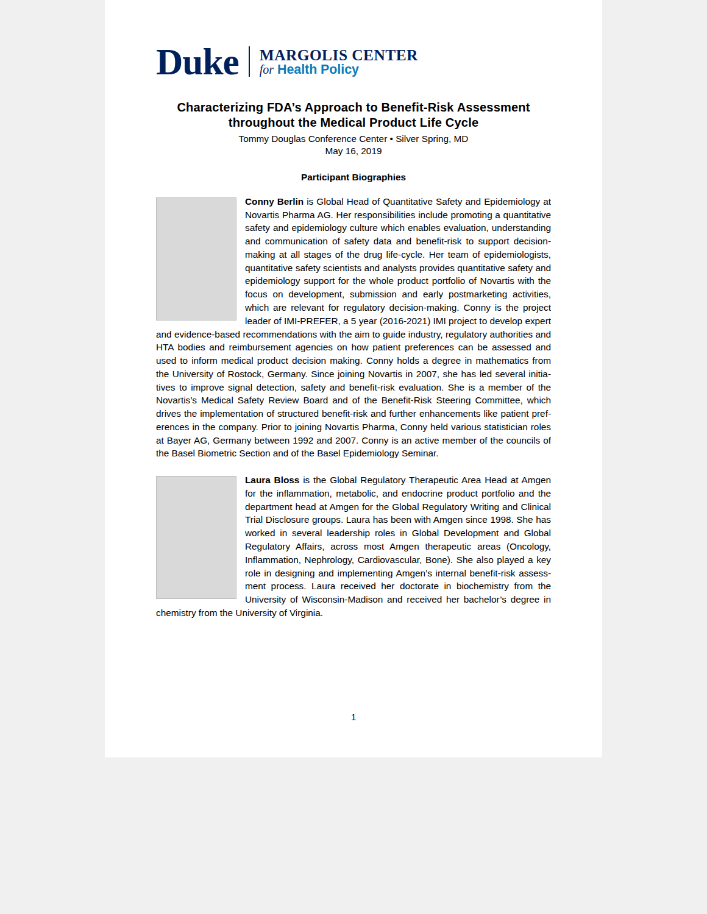Duke
Margolis Center
for Health Policy
Characterizing FDA’s Approach to Benefit-Risk Assessment throughout the Medical Product Life Cycle
Tommy Douglas Conference Center • Silver Spring, MD
May 16, 2019
Participant Biographies
Conny Berlin is Global Head of Quantitative Safety and Epidemiology at Novartis Pharma AG. Her responsibilities include promoting a quantitative safety and epidemiology culture which enables evaluation, understanding and communication of safety data and benefit-risk to support decision-making at all stages of the drug life-cycle. Her team of epidemiologists, quantitative safety scientists and analysts provides quantitative safety and epidemiology support for the whole product portfolio of Novartis with the focus on development, submission and early postmarketing activities, which are relevant for regulatory decision-making. Conny is the project leader of IMI-PREFER, a 5 year (2016-2021) IMI project to develop expert and evidence-based recommendations with the aim to guide industry, regulatory authorities and HTA bodies and reimbursement agencies on how patient preferences can be assessed and used to inform medical product decision making. Conny holds a degree in mathematics from the University of Rostock, Germany. Since joining Novartis in 2007, she has led several initiatives to improve signal detection, safety and benefit-risk evaluation. She is a member of the Novartis’s Medical Safety Review Board and of the Benefit-Risk Steering Committee, which drives the implementation of structured benefit-risk and further enhancements like patient preferences in the company. Prior to joining Novartis Pharma, Conny held various statistician roles at Bayer AG, Germany between 1992 and 2007. Conny is an active member of the councils of the Basel Biometric Section and of the Basel Epidemiology Seminar.
Laura Bloss is the Global Regulatory Therapeutic Area Head at Amgen for the inflammation, metabolic, and endocrine product portfolio and the department head at Amgen for the Global Regulatory Writing and Clinical Trial Disclosure groups. Laura has been with Amgen since 1998. She has worked in several leadership roles in Global Development and Global Regulatory Affairs, across most Amgen therapeutic areas (Oncology, Inflammation, Nephrology, Cardiovascular, Bone). She also played a key role in designing and implementing Amgen’s internal benefit-risk assessment process. Laura received her doctorate in biochemistry from the University of Wisconsin-Madison and received her bachelor’s degree in chemistry from the University of Virginia.
1